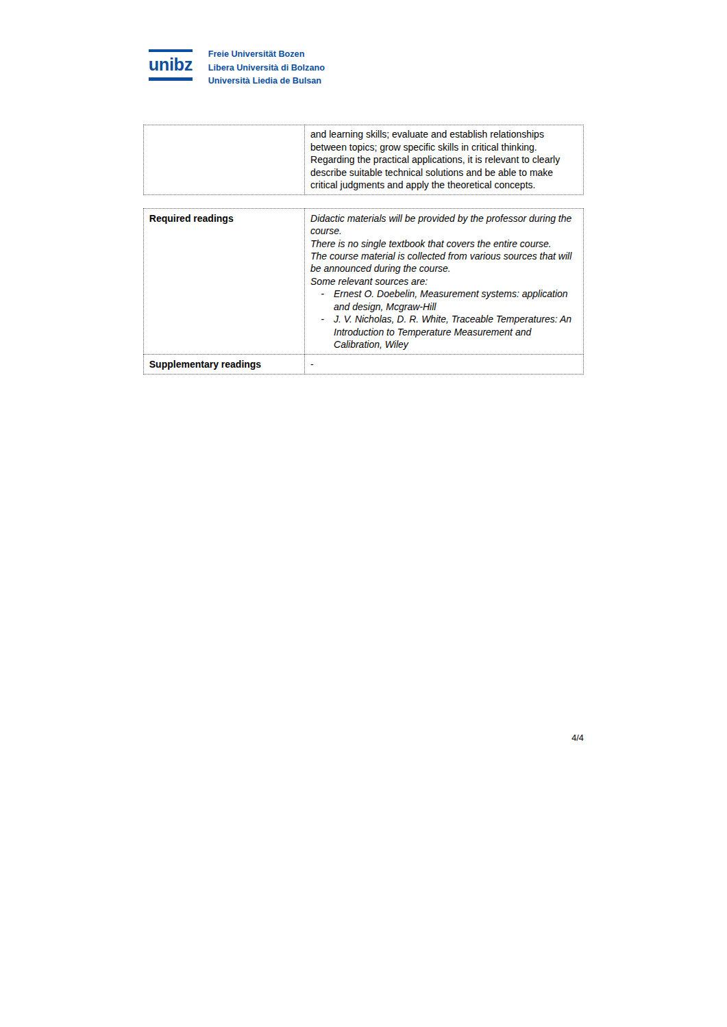unibz
Freie Universität Bozen
Libera Università di Bolzano
Università Liedia de Bulsan
| | and learning skills; evaluate and establish relationships between topics; grow specific skills in critical thinking. Regarding the practical applications, it is relevant to clearly describe suitable technical solutions and be able to make critical judgments and apply the theoretical concepts. |
| Required readings | Didactic materials will be provided by the professor during the course. There is no single textbook that covers the entire course. The course material is collected from various sources that will be announced during the course. Some relevant sources are: Ernest O. Doebelin, Measurement systems: application and design, Mcgraw-Hill J. V. Nicholas, D. R. White, Traceable Temperatures: An Introduction to Temperature Measurement and Calibration, Wiley |
| Supplementary readings | - |
4/4